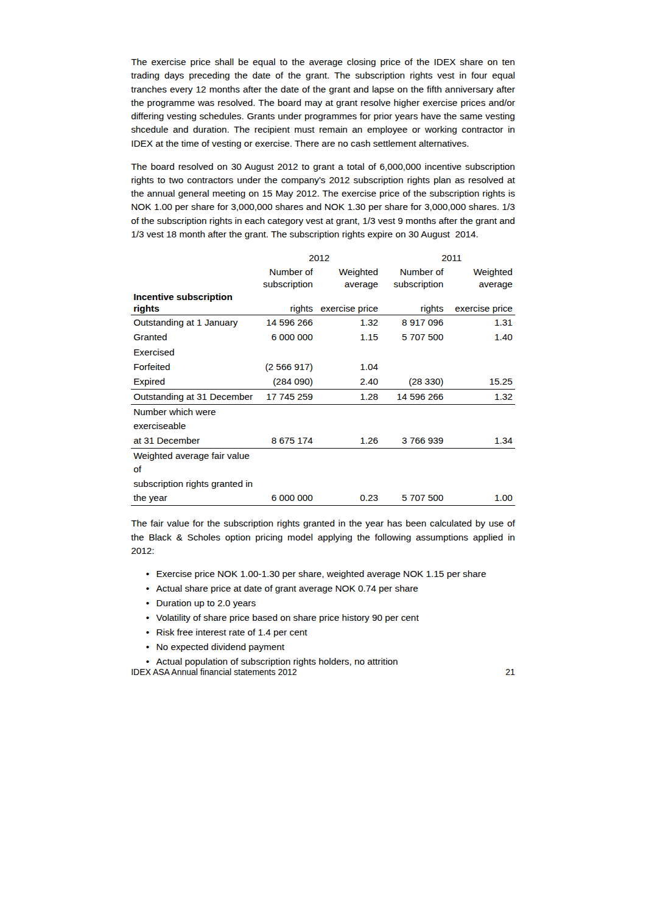The exercise price shall be equal to the average closing price of the IDEX share on ten trading days preceding the date of the grant. The subscription rights vest in four equal tranches every 12 months after the date of the grant and lapse on the fifth anniversary after the programme was resolved. The board may at grant resolve higher exercise prices and/or differing vesting schedules. Grants under programmes for prior years have the same vesting shcedule and duration. The recipient must remain an employee or working contractor in IDEX at the time of vesting or exercise. There are no cash settlement alternatives.
The board resolved on 30 August 2012 to grant a total of 6,000,000 incentive subscription rights to two contractors under the company's 2012 subscription rights plan as resolved at the annual general meeting on 15 May 2012. The exercise price of the subscription rights is NOK 1.00 per share for 3,000,000 shares and NOK 1.30 per share for 3,000,000 shares. 1/3 of the subscription rights in each category vest at grant, 1/3 vest 9 months after the grant and 1/3 vest 18 month after the grant. The subscription rights expire on 30 August 2014.
| | 2012 | | 2011 |
| | Number of subscription | Weighted average | | Number of subscription | Weighted average |
| Incentive subscription rights | rights | exercise price | | rights | exercise price |
| Outstanding at 1 January | 14 596 266 | 1.32 | | 8 917 096 | 1.31 |
| Granted | 6 000 000 | 1.15 | | 5 707 500 | 1.40 |
| Exercised | | | | | |
| Forfeited | (2 566 917) | 1.04 | | | |
| Expired | (284 090) | 2.40 | | (28 330) | 15.25 |
| Outstanding at 31 December | 17 745 259 | 1.28 | | 14 596 266 | 1.32 |
| Number which were exerciseable | | | | | |
| at 31 December | 8 675 174 | 1.26 | | 3 766 939 | 1.34 |
| Weighted average fair value of | | | | | |
| subscription rights granted in the year | 6 000 000 | 0.23 | | 5 707 500 | 1.00 |
The fair value for the subscription rights granted in the year has been calculated by use of the Black & Scholes option pricing model applying the following assumptions applied in 2012:
Exercise price NOK 1.00-1.30 per share, weighted average NOK 1.15 per share
Actual share price at date of grant average NOK 0.74 per share
Duration up to 2.0 years
Volatility of share price based on share price history 90 per cent
Risk free interest rate of 1.4 per cent
No expected dividend payment
Actual population of subscription rights holders, no attrition
IDEX ASA Annual financial statements 2012 21